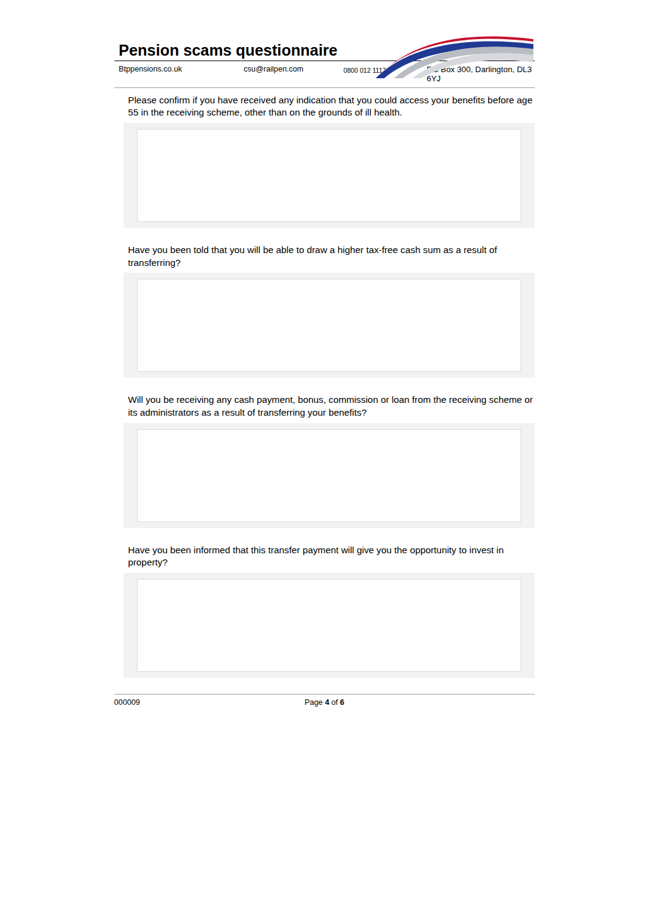Pension scams questionnaire
Btppensions.co.uk
csu@railpen.com
0800 012 1117
PO Box 300, Darlington, DL3 6YJ
Please confirm if you have received any indication that you could access your benefits before age 55 in the receiving scheme, other than on the grounds of ill health.
Have you been told that you will be able to draw a higher tax-free cash sum as a result of transferring?
Will you be receiving any cash payment, bonus, commission or loan from the receiving scheme or its administrators as a result of transferring your benefits?
Have you been informed that this transfer payment will give you the opportunity to invest in property?
000009
Page 4 of 6